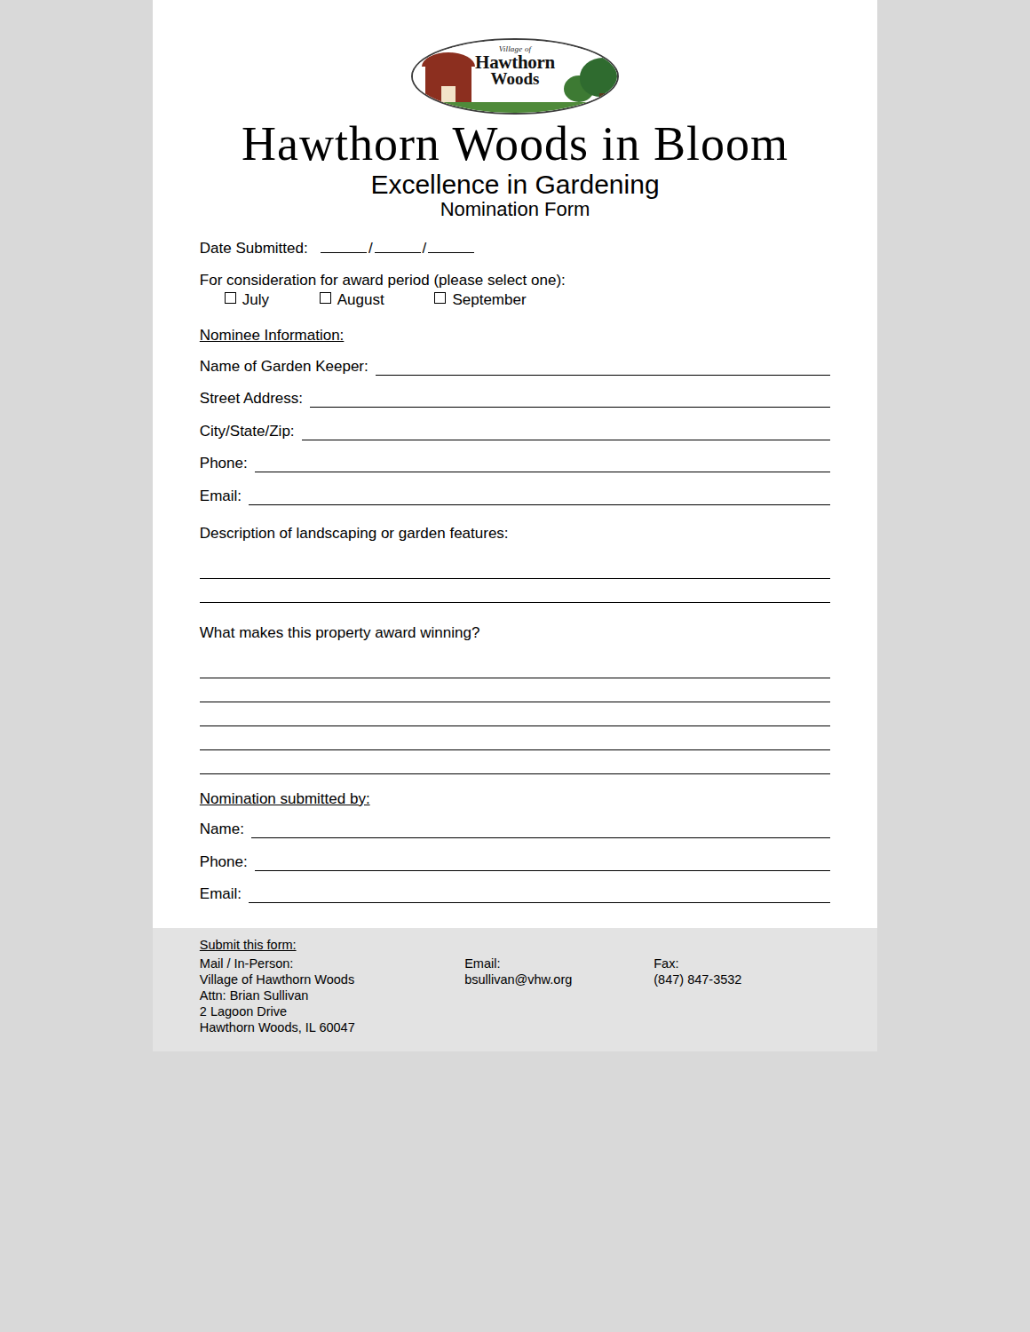Village of Hawthorn Woods
Hawthorn Woods in Bloom
Excellence in Gardening
Nomination Form
Date Submitted: / /
For consideration for award period (please select one):
July August September
Nominee Information:
Name of Garden Keeper:
Street Address:
City/State/Zip:
Phone:
Email:
Description of landscaping or garden features:
What makes this property award winning?
Nomination submitted by:
Name:
Phone:
Email:
Submit this form:
Mail / In-Person:
Village of Hawthorn Woods
Attn: Brian Sullivan
2 Lagoon Drive
Hawthorn Woods, IL 60047
Email:
bsullivan@vhw.org
Fax:
(847) 847-3532